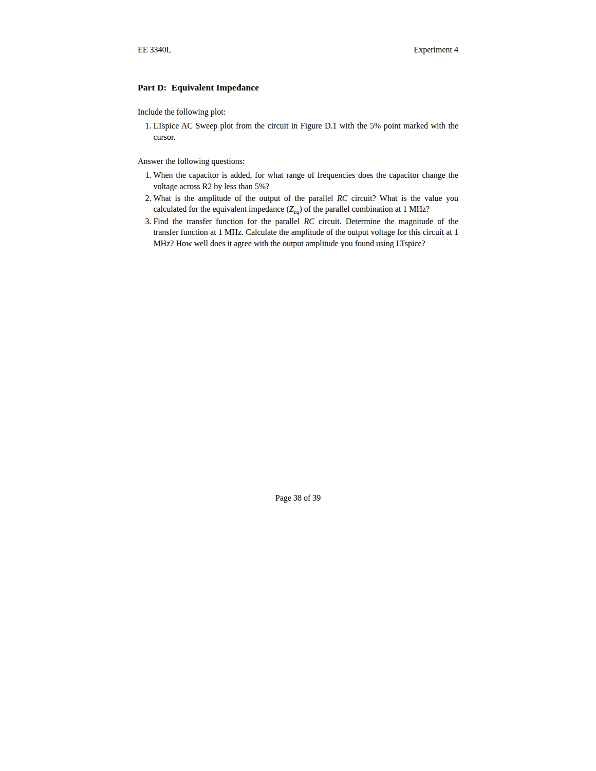EE 3340L
Experiment 4
Part D: Equivalent Impedance
Include the following plot:
LTspice AC Sweep plot from the circuit in Figure D.1 with the 5% point marked with the cursor.
Answer the following questions:
When the capacitor is added, for what range of frequencies does the capacitor change the voltage across R2 by less than 5%?
What is the amplitude of the output of the parallel RC circuit? What is the value you calculated for the equivalent impedance (Zeq) of the parallel combination at 1 MHz?
Find the transfer function for the parallel RC circuit. Determine the magnitude of the transfer function at 1 MHz. Calculate the amplitude of the output voltage for this circuit at 1 MHz? How well does it agree with the output amplitude you found using LTspice?
Page 38 of 39